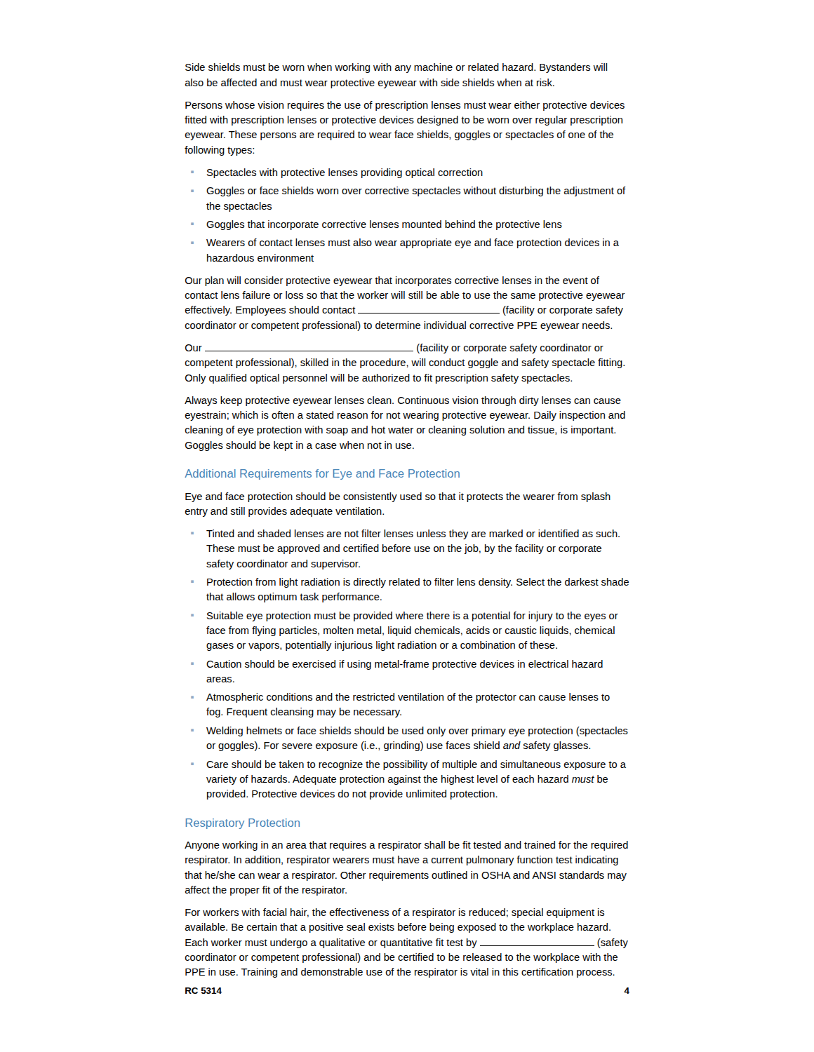Side shields must be worn when working with any machine or related hazard. Bystanders will also be affected and must wear protective eyewear with side shields when at risk.
Persons whose vision requires the use of prescription lenses must wear either protective devices fitted with prescription lenses or protective devices designed to be worn over regular prescription eyewear. These persons are required to wear face shields, goggles or spectacles of one of the following types:
Spectacles with protective lenses providing optical correction
Goggles or face shields worn over corrective spectacles without disturbing the adjustment of the spectacles
Goggles that incorporate corrective lenses mounted behind the protective lens
Wearers of contact lenses must also wear appropriate eye and face protection devices in a hazardous environment
Our plan will consider protective eyewear that incorporates corrective lenses in the event of contact lens failure or loss so that the worker will still be able to use the same protective eyewear effectively. Employees should contact (facility or corporate safety coordinator or competent professional) to determine individual corrective PPE eyewear needs.
Our (facility or corporate safety coordinator or competent professional), skilled in the procedure, will conduct goggle and safety spectacle fitting. Only qualified optical personnel will be authorized to fit prescription safety spectacles.
Always keep protective eyewear lenses clean. Continuous vision through dirty lenses can cause eyestrain; which is often a stated reason for not wearing protective eyewear. Daily inspection and cleaning of eye protection with soap and hot water or cleaning solution and tissue, is important. Goggles should be kept in a case when not in use.
Additional Requirements for Eye and Face Protection
Eye and face protection should be consistently used so that it protects the wearer from splash entry and still provides adequate ventilation.
Tinted and shaded lenses are not filter lenses unless they are marked or identified as such. These must be approved and certified before use on the job, by the facility or corporate safety coordinator and supervisor.
Protection from light radiation is directly related to filter lens density. Select the darkest shade that allows optimum task performance.
Suitable eye protection must be provided where there is a potential for injury to the eyes or face from flying particles, molten metal, liquid chemicals, acids or caustic liquids, chemical gases or vapors, potentially injurious light radiation or a combination of these.
Caution should be exercised if using metal-frame protective devices in electrical hazard areas.
Atmospheric conditions and the restricted ventilation of the protector can cause lenses to fog. Frequent cleansing may be necessary.
Welding helmets or face shields should be used only over primary eye protection (spectacles or goggles). For severe exposure (i.e., grinding) use faces shield and safety glasses.
Care should be taken to recognize the possibility of multiple and simultaneous exposure to a variety of hazards. Adequate protection against the highest level of each hazard must be provided. Protective devices do not provide unlimited protection.
Respiratory Protection
Anyone working in an area that requires a respirator shall be fit tested and trained for the required respirator. In addition, respirator wearers must have a current pulmonary function test indicating that he/she can wear a respirator. Other requirements outlined in OSHA and ANSI standards may affect the proper fit of the respirator.
For workers with facial hair, the effectiveness of a respirator is reduced; special equipment is available. Be certain that a positive seal exists before being exposed to the workplace hazard. Each worker must undergo a qualitative or quantitative fit test by (safety coordinator or competent professional) and be certified to be released to the workplace with the PPE in use. Training and demonstrable use of the respirator is vital in this certification process.
RC 5314 4